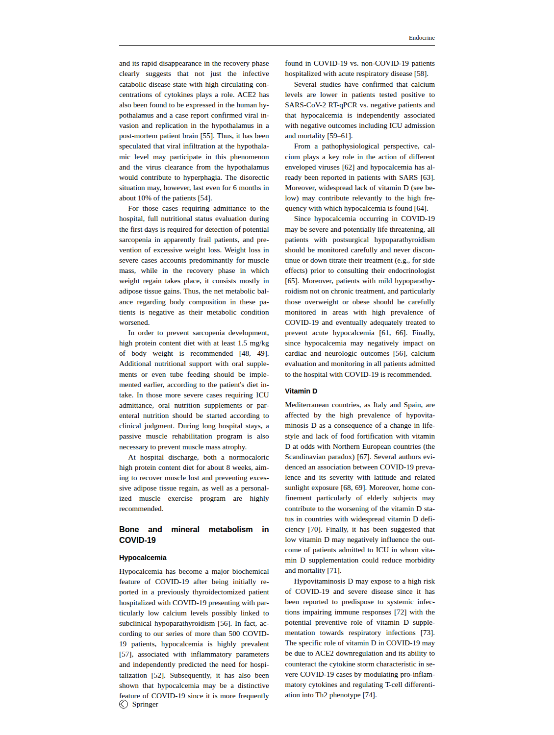Endocrine
and its rapid disappearance in the recovery phase clearly suggests that not just the infective catabolic disease state with high circulating concentrations of cytokines plays a role. ACE2 has also been found to be expressed in the human hypothalamus and a case report confirmed viral invasion and replication in the hypothalamus in a post-mortem patient brain [55]. Thus, it has been speculated that viral infiltration at the hypothalamic level may participate in this phenomenon and the virus clearance from the hypothalamus would contribute to hyperphagia. The disorectic situation may, however, last even for 6 months in about 10% of the patients [54].
For those cases requiring admittance to the hospital, full nutritional status evaluation during the first days is required for detection of potential sarcopenia in apparently frail patients, and prevention of excessive weight loss. Weight loss in severe cases accounts predominantly for muscle mass, while in the recovery phase in which weight regain takes place, it consists mostly in adipose tissue gains. Thus, the net metabolic balance regarding body composition in these patients is negative as their metabolic condition worsened.
In order to prevent sarcopenia development, high protein content diet with at least 1.5 mg/kg of body weight is recommended [48, 49]. Additional nutritional support with oral supplements or even tube feeding should be implemented earlier, according to the patient's diet intake. In those more severe cases requiring ICU admittance, oral nutrition supplements or parenteral nutrition should be started according to clinical judgment. During long hospital stays, a passive muscle rehabilitation program is also necessary to prevent muscle mass atrophy.
At hospital discharge, both a normocaloric high protein content diet for about 8 weeks, aiming to recover muscle lost and preventing excessive adipose tissue regain, as well as a personalized muscle exercise program are highly recommended.
Bone and mineral metabolism in COVID-19
Hypocalcemia
Hypocalcemia has become a major biochemical feature of COVID-19 after being initially reported in a previously thyroidectomized patient hospitalized with COVID-19 presenting with particularly low calcium levels possibly linked to subclinical hypoparathyroidism [56]. In fact, according to our series of more than 500 COVID-19 patients, hypocalcemia is highly prevalent [57], associated with inflammatory parameters and independently predicted the need for hospitalization [52]. Subsequently, it has also been shown that hypocalcemia may be a distinctive feature of COVID-19 since it is more frequently found in COVID-19 vs. non-COVID-19 patients hospitalized with acute respiratory disease [58].
Several studies have confirmed that calcium levels are lower in patients tested positive to SARS-CoV-2 RT-qPCR vs. negative patients and that hypocalcemia is independently associated with negative outcomes including ICU admission and mortality [59–61].
From a pathophysiological perspective, calcium plays a key role in the action of different enveloped viruses [62] and hypocalcemia has already been reported in patients with SARS [63]. Moreover, widespread lack of vitamin D (see below) may contribute relevantly to the high frequency with which hypocalcemia is found [64].
Since hypocalcemia occurring in COVID-19 may be severe and potentially life threatening, all patients with postsurgical hypoparathyroidism should be monitored carefully and never discontinue or down titrate their treatment (e.g., for side effects) prior to consulting their endocrinologist [65]. Moreover, patients with mild hypoparathyroidism not on chronic treatment, and particularly those overweight or obese should be carefully monitored in areas with high prevalence of COVID-19 and eventually adequately treated to prevent acute hypocalcemia [61, 66]. Finally, since hypocalcemia may negatively impact on cardiac and neurologic outcomes [56], calcium evaluation and monitoring in all patients admitted to the hospital with COVID-19 is recommended.
Vitamin D
Mediterranean countries, as Italy and Spain, are affected by the high prevalence of hypovitaminosis D as a consequence of a change in lifestyle and lack of food fortification with vitamin D at odds with Northern European countries (the Scandinavian paradox) [67]. Several authors evidenced an association between COVID-19 prevalence and its severity with latitude and related sunlight exposure [68, 69]. Moreover, home confinement particularly of elderly subjects may contribute to the worsening of the vitamin D status in countries with widespread vitamin D deficiency [70]. Finally, it has been suggested that low vitamin D may negatively influence the outcome of patients admitted to ICU in whom vitamin D supplementation could reduce morbidity and mortality [71].
Hypovitaminosis D may expose to a high risk of COVID-19 and severe disease since it has been reported to predispose to systemic infections impairing immune responses [72] with the potential preventive role of vitamin D supplementation towards respiratory infections [73]. The specific role of vitamin D in COVID-19 may be due to ACE2 downregulation and its ability to counteract the cytokine storm characteristic in severe COVID-19 cases by modulating pro-inflammatory cytokines and regulating T-cell differentiation into Th2 phenotype [74].
Springer